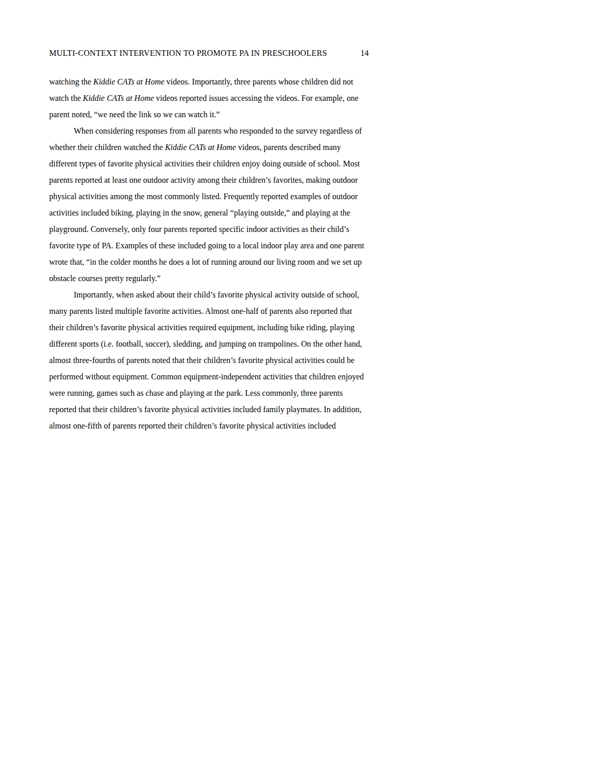Multi-Context Intervention to Promote PA in Preschoolers 14
watching the Kiddie CATs at Home videos. Importantly, three parents whose children did not watch the Kiddie CATs at Home videos reported issues accessing the videos. For example, one parent noted, “we need the link so we can watch it.”
When considering responses from all parents who responded to the survey regardless of whether their children watched the Kiddie CATs at Home videos, parents described many different types of favorite physical activities their children enjoy doing outside of school. Most parents reported at least one outdoor activity among their children’s favorites, making outdoor physical activities among the most commonly listed. Frequently reported examples of outdoor activities included biking, playing in the snow, general “playing outside,” and playing at the playground. Conversely, only four parents reported specific indoor activities as their child’s favorite type of PA. Examples of these included going to a local indoor play area and one parent wrote that, “in the colder months he does a lot of running around our living room and we set up obstacle courses pretty regularly.”
Importantly, when asked about their child’s favorite physical activity outside of school, many parents listed multiple favorite activities. Almost one-half of parents also reported that their children’s favorite physical activities required equipment, including bike riding, playing different sports (i.e. football, soccer), sledding, and jumping on trampolines. On the other hand, almost three-fourths of parents noted that their children’s favorite physical activities could be performed without equipment. Common equipment-independent activities that children enjoyed were running, games such as chase and playing at the park. Less commonly, three parents reported that their children’s favorite physical activities included family playmates. In addition, almost one-fifth of parents reported their children’s favorite physical activities included